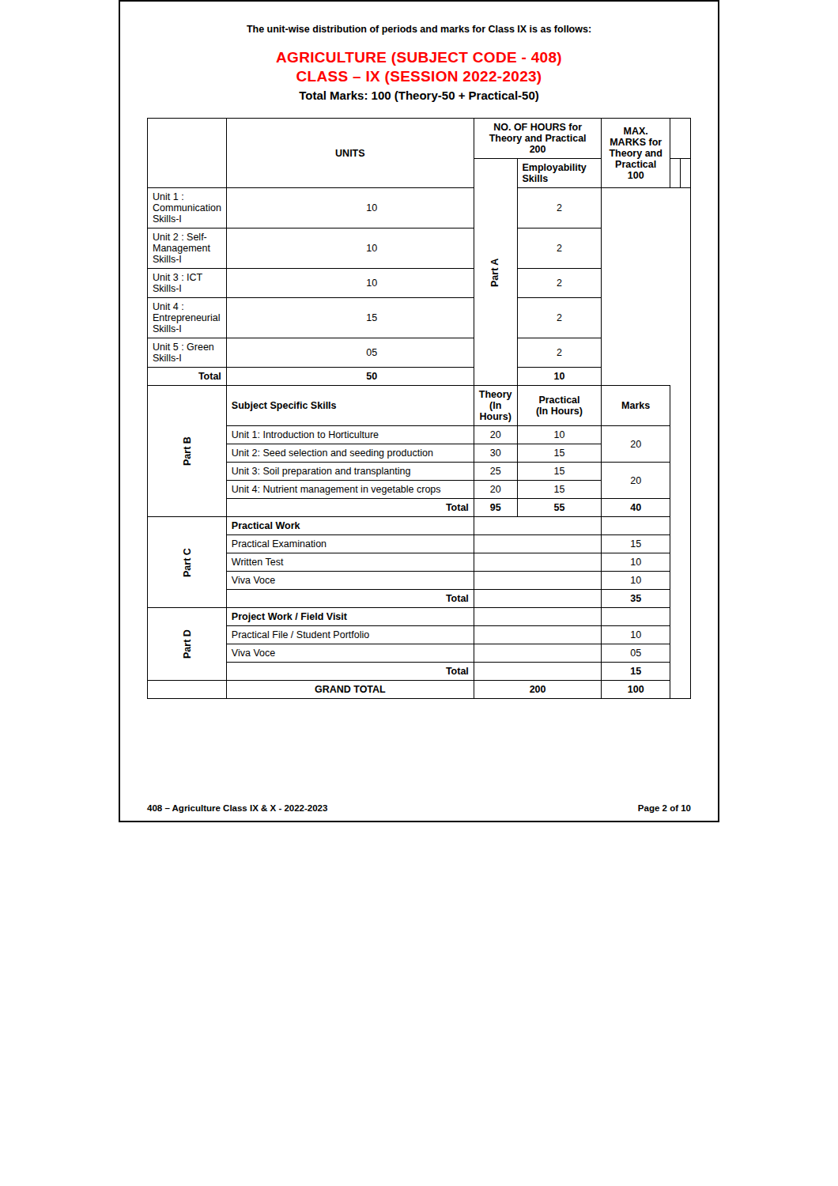The unit-wise distribution of periods and marks for Class IX is as follows:
AGRICULTURE (SUBJECT CODE - 408)
CLASS – IX (SESSION 2022-2023)
Total Marks: 100 (Theory-50 + Practical-50)
| | UNITS | NO. OF HOURS for Theory and Practical 200 | MAX. MARKS for Theory and Practical 100 |
| --- | --- | --- | --- |
| Part A | Employability Skills | | |
| Unit 1 : Communication Skills-I | 10 | 2 |
| Unit 2 : Self-Management Skills-I | 10 | 2 |
| Unit 3 : ICT Skills-I | 10 | 2 |
| Unit 4 : Entrepreneurial Skills-I | 15 | 2 |
| Unit 5 : Green Skills-I | 05 | 2 |
| Total | 50 | 10 |
| Part B | Subject Specific Skills | Theory (In Hours) | Practical (In Hours) | Marks |
| Unit 1: Introduction to Horticulture | 20 | 10 | 20 |
| Unit 2: Seed selection and seeding production | 30 | 15 |
| Unit 3: Soil preparation and transplanting | 25 | 15 | 20 |
| Unit 4: Nutrient management in vegetable crops | 20 | 15 |
| Total | 95 | 55 | 40 |
| Part C | Practical Work | | |
| Practical Examination | | 15 |
| Written Test | | 10 |
| Viva Voce | | 10 |
| Total | | 35 |
| Part D | Project Work / Field Visit | | |
| Practical File / Student Portfolio | | 10 |
| Viva Voce | | 05 |
| Total | | 15 |
| | GRAND TOTAL | 200 | 100 |
408 – Agriculture Class IX & X - 2022-2023 Page 2 of 10